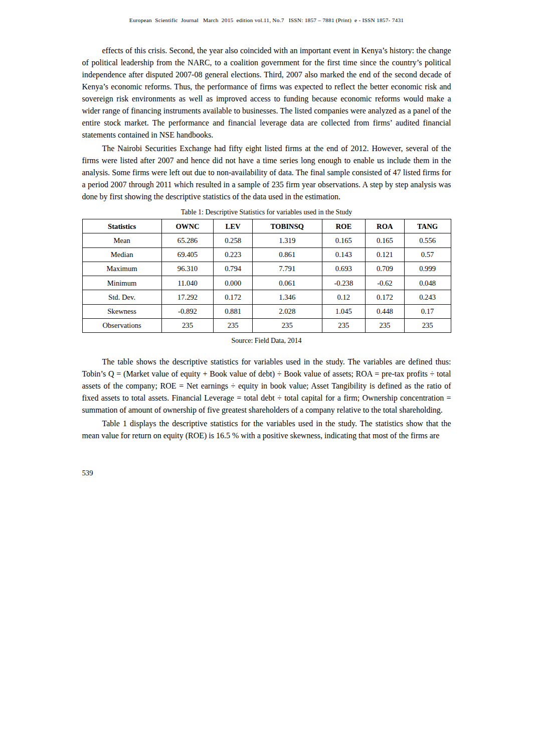European Scientific Journal March 2015 edition vol.11, No.7 ISSN: 1857 – 7881 (Print) e - ISSN 1857- 7431
effects of this crisis. Second, the year also coincided with an important event in Kenya’s history: the change of political leadership from the NARC, to a coalition government for the first time since the country’s political independence after disputed 2007-08 general elections. Third, 2007 also marked the end of the second decade of Kenya’s economic reforms. Thus, the performance of firms was expected to reflect the better economic risk and sovereign risk environments as well as improved access to funding because economic reforms would make a wider range of financing instruments available to businesses. The listed companies were analyzed as a panel of the entire stock market. The performance and financial leverage data are collected from firms’ audited financial statements contained in NSE handbooks.
The Nairobi Securities Exchange had fifty eight listed firms at the end of 2012. However, several of the firms were listed after 2007 and hence did not have a time series long enough to enable us include them in the analysis. Some firms were left out due to non-availability of data. The final sample consisted of 47 listed firms for a period 2007 through 2011 which resulted in a sample of 235 firm year observations. A step by step analysis was done by first showing the descriptive statistics of the data used in the estimation.
Table 1: Descriptive Statistics for variables used in the Study
| Statistics | OWNC | LEV | TOBINSQ | ROE | ROA | TANG |
| --- | --- | --- | --- | --- | --- | --- |
| Mean | 65.286 | 0.258 | 1.319 | 0.165 | 0.165 | 0.556 |
| Median | 69.405 | 0.223 | 0.861 | 0.143 | 0.121 | 0.57 |
| Maximum | 96.310 | 0.794 | 7.791 | 0.693 | 0.709 | 0.999 |
| Minimum | 11.040 | 0.000 | 0.061 | -0.238 | -0.62 | 0.048 |
| Std. Dev. | 17.292 | 0.172 | 1.346 | 0.12 | 0.172 | 0.243 |
| Skewness | -0.892 | 0.881 | 2.028 | 1.045 | 0.448 | 0.17 |
| Observations | 235 | 235 | 235 | 235 | 235 | 235 |
Source: Field Data, 2014
The table shows the descriptive statistics for variables used in the study. The variables are defined thus: Tobin’s Q = (Market value of equity + Book value of debt) ÷ Book value of assets; ROA = pre-tax profits ÷ total assets of the company; ROE = Net earnings ÷ equity in book value; Asset Tangibility is defined as the ratio of fixed assets to total assets. Financial Leverage = total debt ÷ total capital for a firm; Ownership concentration = summation of amount of ownership of five greatest shareholders of a company relative to the total shareholding.
Table 1 displays the descriptive statistics for the variables used in the study. The statistics show that the mean value for return on equity (ROE) is 16.5 % with a positive skewness, indicating that most of the firms are
539